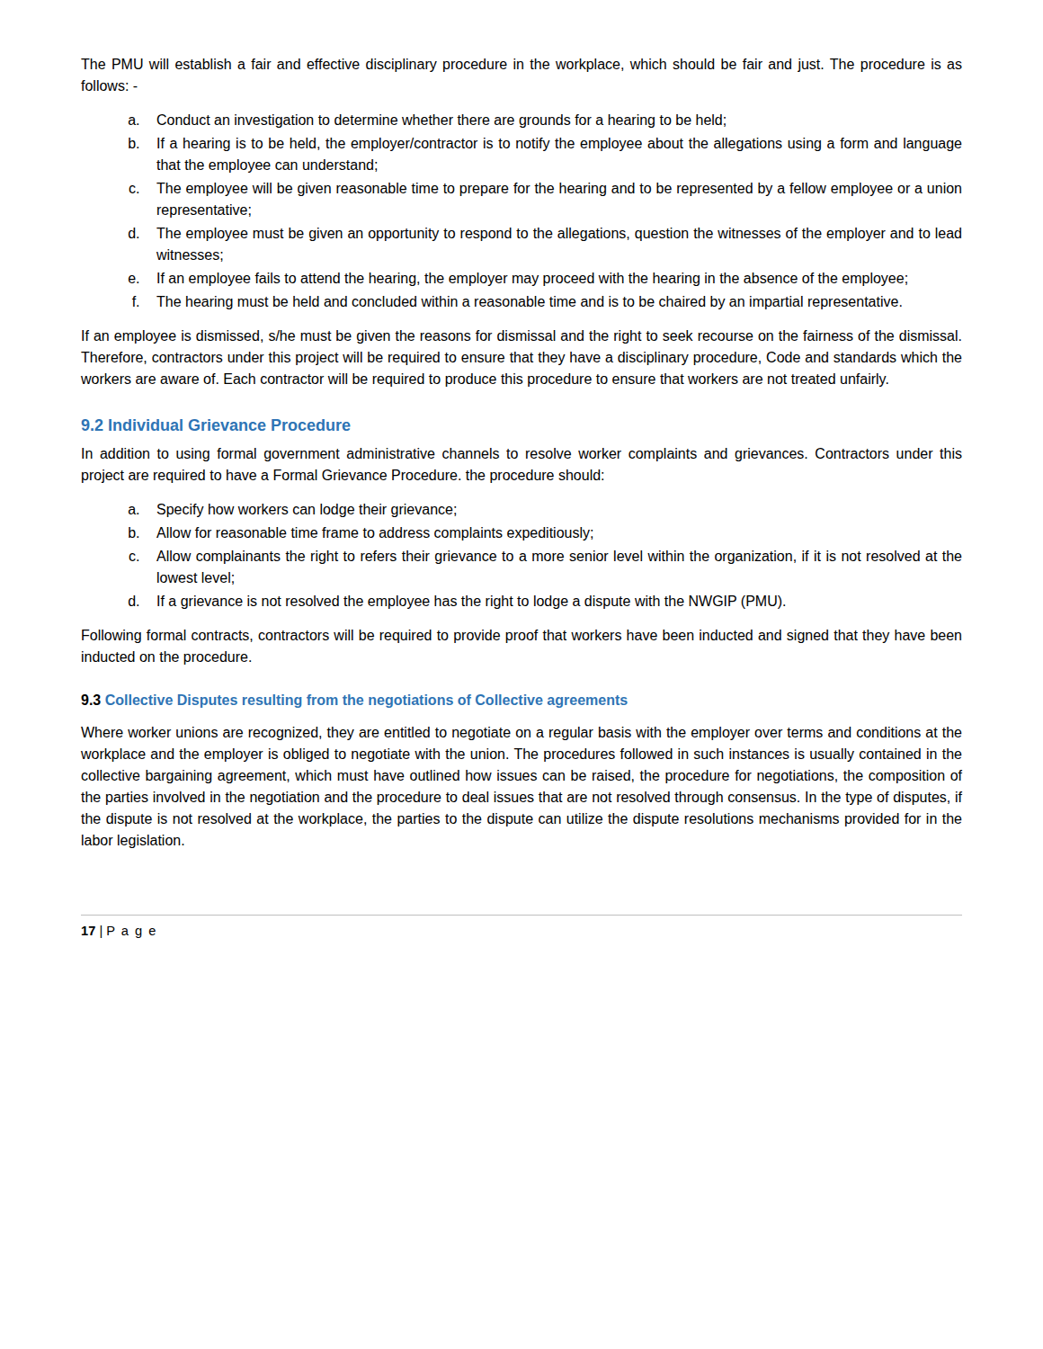The PMU will establish a fair and effective disciplinary procedure in the workplace, which should be fair and just. The procedure is as follows: -
Conduct an investigation to determine whether there are grounds for a hearing to be held;
If a hearing is to be held, the employer/contractor is to notify the employee about the allegations using a form and language that the employee can understand;
The employee will be given reasonable time to prepare for the hearing and to be represented by a fellow employee or a union representative;
The employee must be given an opportunity to respond to the allegations, question the witnesses of the employer and to lead witnesses;
If an employee fails to attend the hearing, the employer may proceed with the hearing in the absence of the employee;
The hearing must be held and concluded within a reasonable time and is to be chaired by an impartial representative.
If an employee is dismissed, s/he must be given the reasons for dismissal and the right to seek recourse on the fairness of the dismissal. Therefore, contractors under this project will be required to ensure that they have a disciplinary procedure, Code and standards which the workers are aware of. Each contractor will be required to produce this procedure to ensure that workers are not treated unfairly.
9.2 Individual Grievance Procedure
In addition to using formal government administrative channels to resolve worker complaints and grievances. Contractors under this project are required to have a Formal Grievance Procedure. the procedure should:
Specify how workers can lodge their grievance;
Allow for reasonable time frame to address complaints expeditiously;
Allow complainants the right to refers their grievance to a more senior level within the organization, if it is not resolved at the lowest level;
If a grievance is not resolved the employee has the right to lodge a dispute with the NWGIP (PMU).
Following formal contracts, contractors will be required to provide proof that workers have been inducted and signed that they have been inducted on the procedure.
9.3 Collective Disputes resulting from the negotiations of Collective agreements
Where worker unions are recognized, they are entitled to negotiate on a regular basis with the employer over terms and conditions at the workplace and the employer is obliged to negotiate with the union. The procedures followed in such instances is usually contained in the collective bargaining agreement, which must have outlined how issues can be raised, the procedure for negotiations, the composition of the parties involved in the negotiation and the procedure to deal issues that are not resolved through consensus. In the type of disputes, if the dispute is not resolved at the workplace, the parties to the dispute can utilize the dispute resolutions mechanisms provided for in the labor legislation.
17 | P a g e